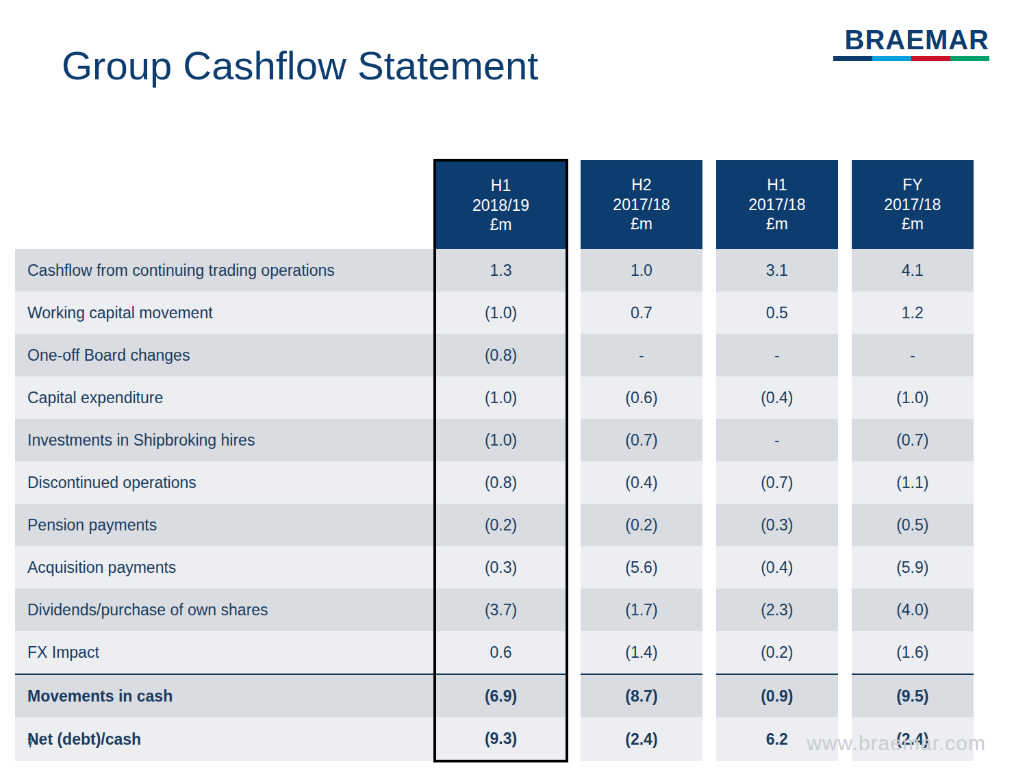BRAEMAR
Group Cashflow Statement
| | H1 2018/19 £m | | H2 2017/18 £m | | H1 2017/18 £m | | FY 2017/18 £m |
| --- | --- | --- | --- | --- | --- | --- | --- |
| Cashflow from continuing trading operations | 1.3 | | 1.0 | | 3.1 | | 4.1 |
| Working capital movement | (1.0) | | 0.7 | | 0.5 | | 1.2 |
| One-off Board changes | (0.8) | | - | | - | | - |
| Capital expenditure | (1.0) | | (0.6) | | (0.4) | | (1.0) |
| Investments in Shipbroking hires | (1.0) | | (0.7) | | - | | (0.7) |
| Discontinued operations | (0.8) | | (0.4) | | (0.7) | | (1.1) |
| Pension payments | (0.2) | | (0.2) | | (0.3) | | (0.5) |
| Acquisition payments | (0.3) | | (5.6) | | (0.4) | | (5.9) |
| Dividends/purchase of own shares | (3.7) | | (1.7) | | (2.3) | | (4.0) |
| FX Impact | 0.6 | | (1.4) | | (0.2) | | (1.6) |
| Movements in cash | (6.9) | | (8.7) | | (0.9) | | (9.5) |
| Net (debt)/cash | (9.3) | | (2.4) | | 6.2 | | (2.4) |
7
www.braemar.com